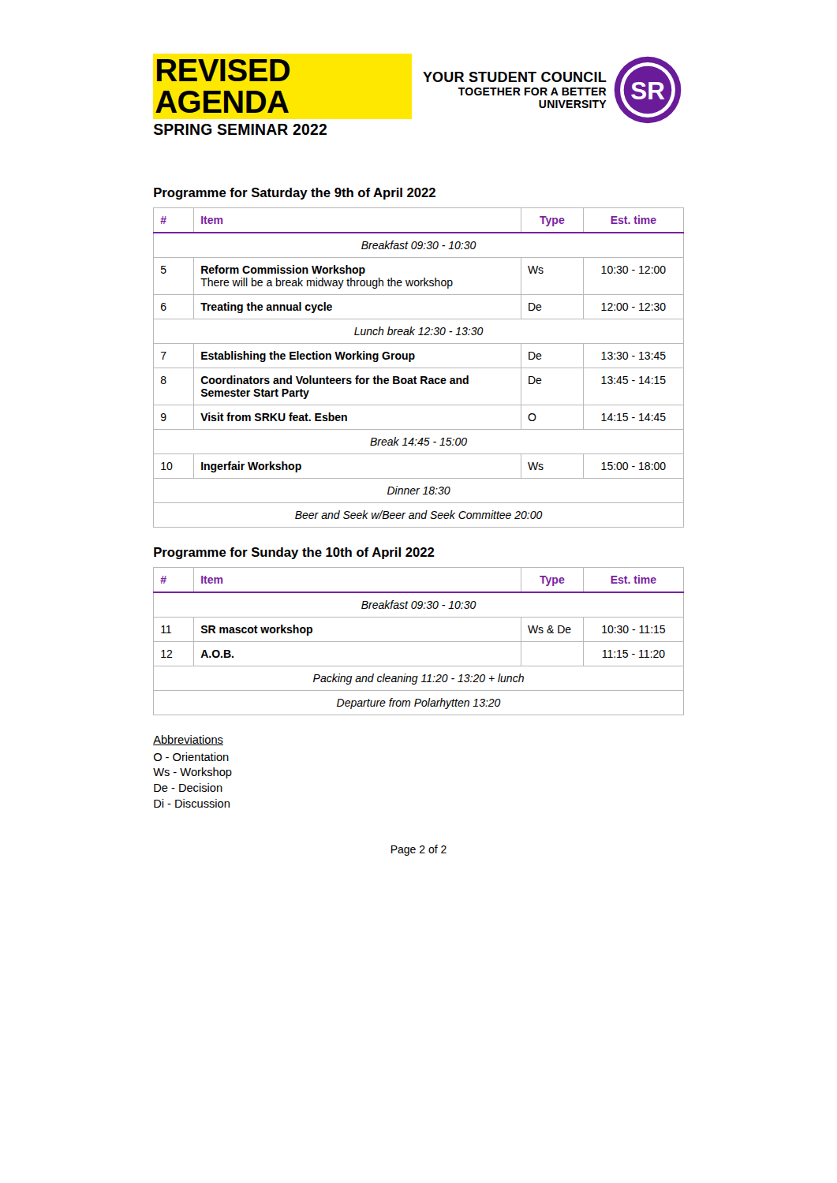Revised Agenda
Spring Seminar 2022
Your Student Council
Together for a better university
SR
Programme for Saturday the 9th of April 2022
| # | Item | Type | Est. time |
| --- | --- | --- | --- |
| Breakfast 09:30 - 10:30 |
| 5 | Reform Commission Workshop There will be a break midway through the workshop | Ws | 10:30 - 12:00 |
| 6 | Treating the annual cycle | De | 12:00 - 12:30 |
| Lunch break 12:30 - 13:30 |
| 7 | Establishing the Election Working Group | De | 13:30 - 13:45 |
| 8 | Coordinators and Volunteers for the Boat Race and Semester Start Party | De | 13:45 - 14:15 |
| 9 | Visit from SRKU feat. Esben | O | 14:15 - 14:45 |
| Break 14:45 - 15:00 |
| 10 | Ingerfair Workshop | Ws | 15:00 - 18:00 |
| Dinner 18:30 |
| Beer and Seek w/Beer and Seek Committee 20:00 |
Programme for Sunday the 10th of April 2022
| # | Item | Type | Est. time |
| --- | --- | --- | --- |
| Breakfast 09:30 - 10:30 |
| 11 | SR mascot workshop | Ws & De | 10:30 - 11:15 |
| 12 | A.O.B. | | 11:15 - 11:20 |
| Packing and cleaning 11:20 - 13:20 + lunch |
| Departure from Polarhytten 13:20 |
Abbreviations O - Orientation
Ws - Workshop
De - Decision
Di - Discussion
Page 2 of 2